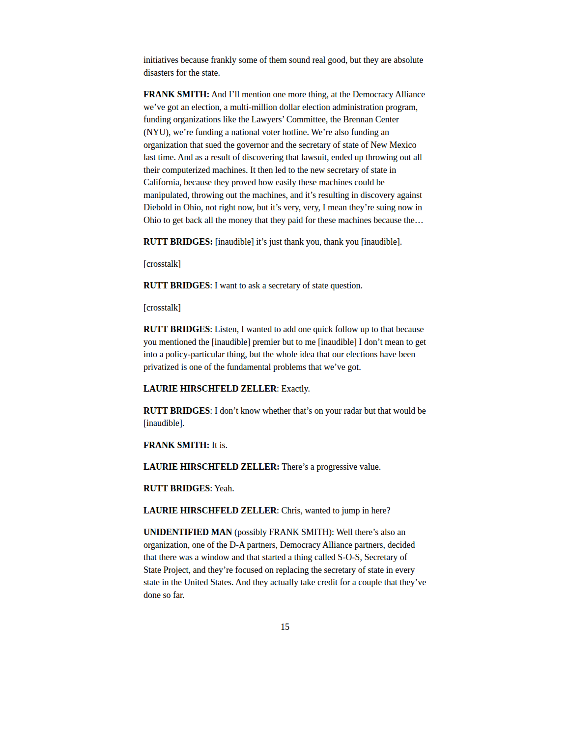initiatives because frankly some of them sound real good, but they are absolute disasters for the state.
FRANK SMITH: And I’ll mention one more thing, at the Democracy Alliance we’ve got an election, a multi-million dollar election administration program, funding organizations like the Lawyers’ Committee, the Brennan Center (NYU), we’re funding a national voter hotline. We’re also funding an organization that sued the governor and the secretary of state of New Mexico last time. And as a result of discovering that lawsuit, ended up throwing out all their computerized machines. It then led to the new secretary of state in California, because they proved how easily these machines could be manipulated, throwing out the machines, and it’s resulting in discovery against Diebold in Ohio, not right now, but it’s very, very, I mean they’re suing now in Ohio to get back all the money that they paid for these machines because the…
RUTT BRIDGES: [inaudible] it’s just thank you, thank you [inaudible].
[crosstalk]
RUTT BRIDGES: I want to ask a secretary of state question.
[crosstalk]
RUTT BRIDGES: Listen, I wanted to add one quick follow up to that because you mentioned the [inaudible] premier but to me [inaudible] I don’t mean to get into a policy-particular thing, but the whole idea that our elections have been privatized is one of the fundamental problems that we’ve got.
LAURIE HIRSCHFELD ZELLER: Exactly.
RUTT BRIDGES: I don’t know whether that’s on your radar but that would be [inaudible].
FRANK SMITH: It is.
LAURIE HIRSCHFELD ZELLER: There’s a progressive value.
RUTT BRIDGES: Yeah.
LAURIE HIRSCHFELD ZELLER: Chris, wanted to jump in here?
UNIDENTIFIED MAN (possibly FRANK SMITH): Well there’s also an organization, one of the D-A partners, Democracy Alliance partners, decided that there was a window and that started a thing called S-O-S, Secretary of State Project, and they’re focused on replacing the secretary of state in every state in the United States. And they actually take credit for a couple that they’ve done so far.
15